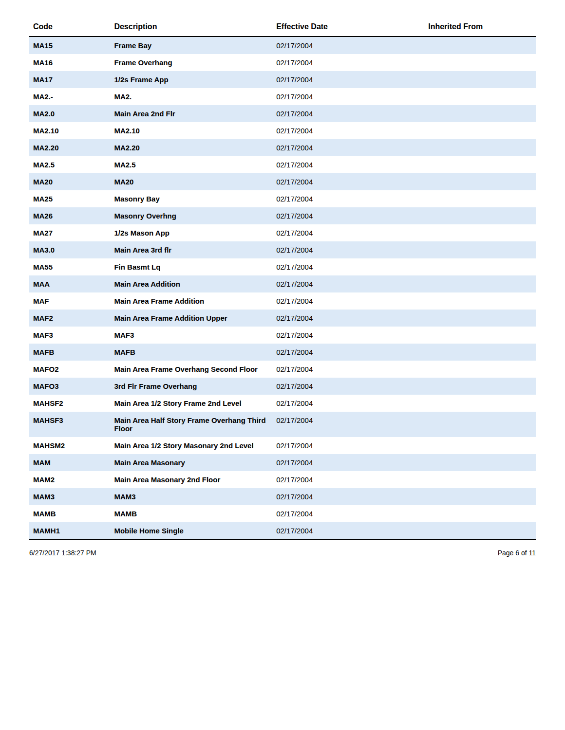| Code | Description | Effective Date | Inherited From |
| --- | --- | --- | --- |
| MA15 | Frame Bay | 02/17/2004 | |
| MA16 | Frame Overhang | 02/17/2004 | |
| MA17 | 1/2s Frame App | 02/17/2004 | |
| MA2.- | MA2. | 02/17/2004 | |
| MA2.0 | Main Area 2nd Flr | 02/17/2004 | |
| MA2.10 | MA2.10 | 02/17/2004 | |
| MA2.20 | MA2.20 | 02/17/2004 | |
| MA2.5 | MA2.5 | 02/17/2004 | |
| MA20 | MA20 | 02/17/2004 | |
| MA25 | Masonry Bay | 02/17/2004 | |
| MA26 | Masonry Overhng | 02/17/2004 | |
| MA27 | 1/2s Mason App | 02/17/2004 | |
| MA3.0 | Main Area 3rd flr | 02/17/2004 | |
| MA55 | Fin Basmt Lq | 02/17/2004 | |
| MAA | Main Area Addition | 02/17/2004 | |
| MAF | Main Area Frame Addition | 02/17/2004 | |
| MAF2 | Main Area Frame Addition Upper | 02/17/2004 | |
| MAF3 | MAF3 | 02/17/2004 | |
| MAFB | MAFB | 02/17/2004 | |
| MAFO2 | Main Area Frame Overhang Second Floor | 02/17/2004 | |
| MAFO3 | 3rd Flr Frame Overhang | 02/17/2004 | |
| MAHSF2 | Main Area 1/2 Story Frame 2nd Level | 02/17/2004 | |
| MAHSF3 | Main Area Half Story Frame Overhang Third Floor | 02/17/2004 | |
| MAHSM2 | Main Area 1/2 Story Masonary 2nd Level | 02/17/2004 | |
| MAM | Main Area Masonary | 02/17/2004 | |
| MAM2 | Main Area Masonary 2nd Floor | 02/17/2004 | |
| MAM3 | MAM3 | 02/17/2004 | |
| MAMB | MAMB | 02/17/2004 | |
| MAMH1 | Mobile Home Single | 02/17/2004 | |
6/27/2017 1:38:27 PM Page 6 of 11